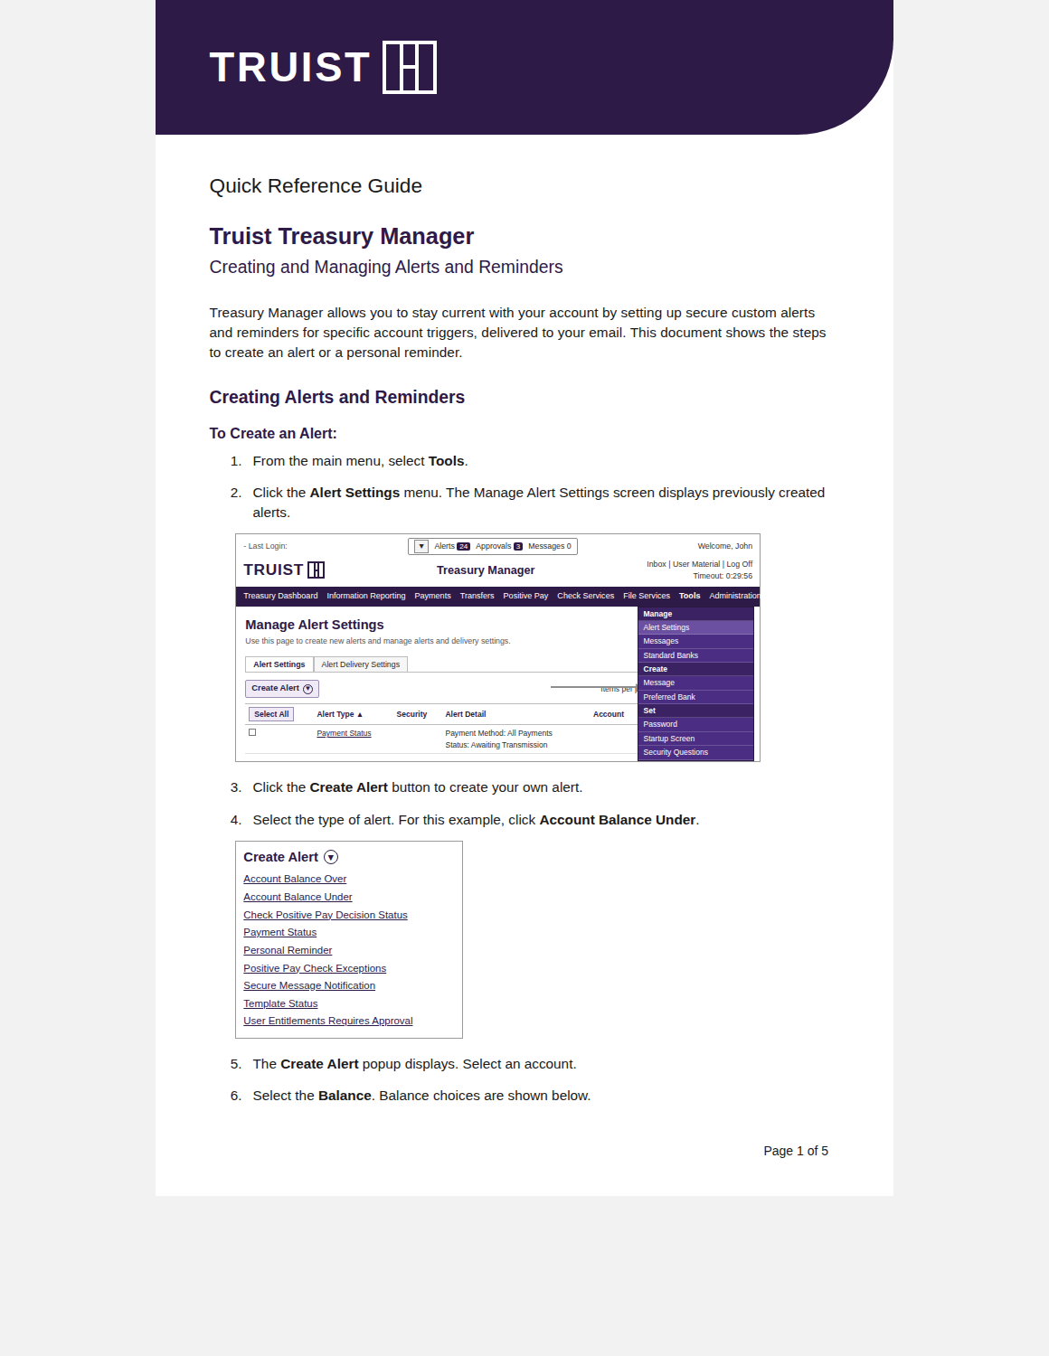TRUIST
Quick Reference Guide
Truist Treasury Manager
Creating and Managing Alerts and Reminders
Treasury Manager allows you to stay current with your account by setting up secure custom alerts and reminders for specific account triggers, delivered to your email. This document shows the steps to create an alert or a personal reminder.
Creating Alerts and Reminders
To Create an Alert:
From the main menu, select Tools.
Click the Alert Settings menu. The Manage Alert Settings screen displays previously created alerts.
- Last Login:
▼ Alerts 24 Approvals 3 Messages 0
Welcome, John
TRUIST
Treasury Manager
Inbox | User Material | Log Off
Timeout: 0:29:56
Treasury Dashboard Information Reporting Payments Transfers Positive Pay Check Services File Services Tools Administration
Manage
Alert Settings
Messages
Standard Banks
Create
Message
Preferred Bank
Set
Password
Startup Screen
Security Questions
Manage Alert Settings
Use this page to create new alerts and manage alerts and delivery settings.
🖨 ⓘ
Alert Settings
Alert Delivery Settings
Create Alert ▼ Items per page 10 «‹ 1 2 ›»
| Select All | Alert Type ▲ | Security | Alert Detail | Account | Deliver To | Action |
| --- | --- | --- | --- | --- | --- | --- |
| | Payment Status | | Payment Method: All Payments Status: Awaiting Transmission | | Primary Email Web Inbox | Edit |
Click the Create Alert button to create your own alert.
Select the type of alert. For this example, click Account Balance Under.
Create Alert ▼
Account Balance Over
Account Balance Under
Check Positive Pay Decision Status
Payment Status
Personal Reminder
Positive Pay Check Exceptions
Secure Message Notification
Template Status
User Entitlements Requires Approval
The Create Alert popup displays. Select an account.
Select the Balance. Balance choices are shown below.
Page 1 of 5